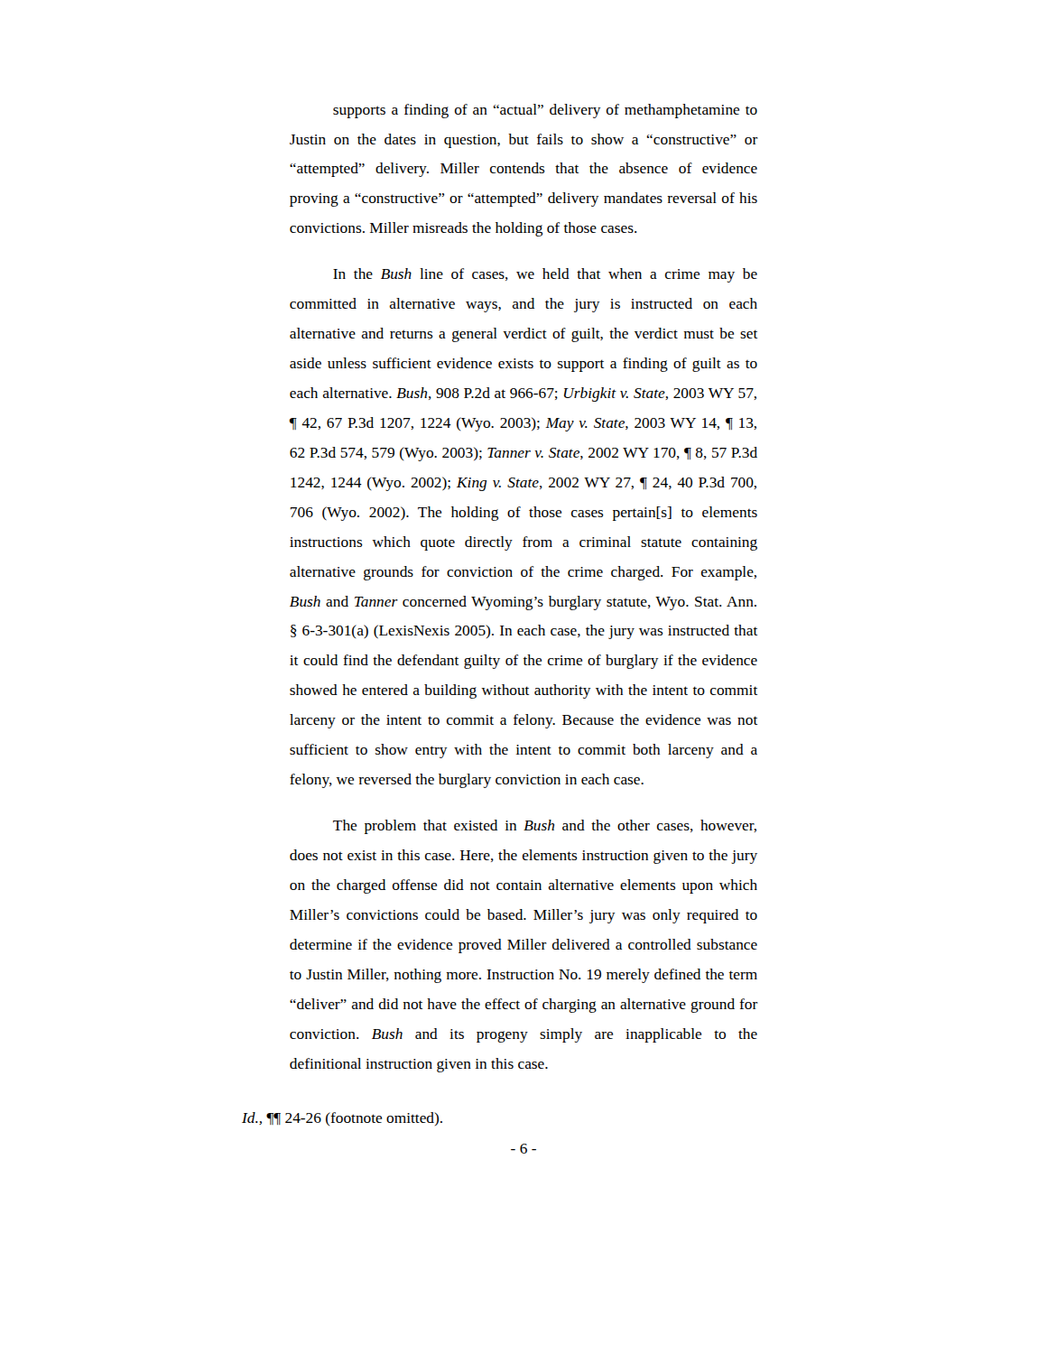supports a finding of an “actual” delivery of methamphetamine to Justin on the dates in question, but fails to show a “constructive” or “attempted” delivery. Miller contends that the absence of evidence proving a “constructive” or “attempted” delivery mandates reversal of his convictions. Miller misreads the holding of those cases.
In the Bush line of cases, we held that when a crime may be committed in alternative ways, and the jury is instructed on each alternative and returns a general verdict of guilt, the verdict must be set aside unless sufficient evidence exists to support a finding of guilt as to each alternative. Bush, 908 P.2d at 966-67; Urbigkit v. State, 2003 WY 57, ¶ 42, 67 P.3d 1207, 1224 (Wyo. 2003); May v. State, 2003 WY 14, ¶ 13, 62 P.3d 574, 579 (Wyo. 2003); Tanner v. State, 2002 WY 170, ¶ 8, 57 P.3d 1242, 1244 (Wyo. 2002); King v. State, 2002 WY 27, ¶ 24, 40 P.3d 700, 706 (Wyo. 2002). The holding of those cases pertain[s] to elements instructions which quote directly from a criminal statute containing alternative grounds for conviction of the crime charged. For example, Bush and Tanner concerned Wyoming’s burglary statute, Wyo. Stat. Ann. § 6-3-301(a) (LexisNexis 2005). In each case, the jury was instructed that it could find the defendant guilty of the crime of burglary if the evidence showed he entered a building without authority with the intent to commit larceny or the intent to commit a felony. Because the evidence was not sufficient to show entry with the intent to commit both larceny and a felony, we reversed the burglary conviction in each case.
The problem that existed in Bush and the other cases, however, does not exist in this case. Here, the elements instruction given to the jury on the charged offense did not contain alternative elements upon which Miller’s convictions could be based. Miller’s jury was only required to determine if the evidence proved Miller delivered a controlled substance to Justin Miller, nothing more. Instruction No. 19 merely defined the term “deliver” and did not have the effect of charging an alternative ground for conviction. Bush and its progeny simply are inapplicable to the definitional instruction given in this case.
Id., ¶¶ 24-26 (footnote omitted).
- 6 -